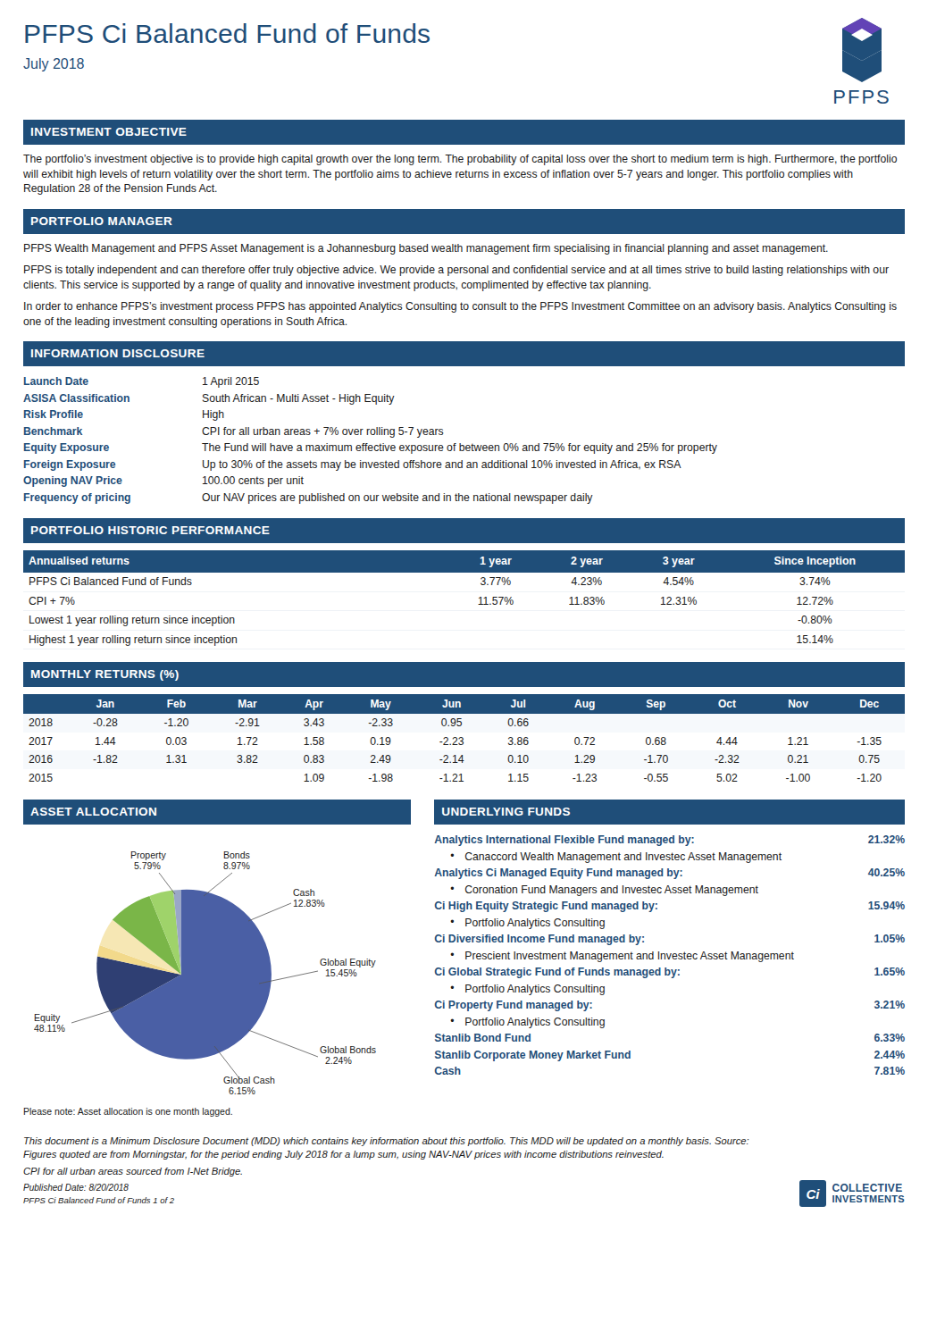PFPS Ci Balanced Fund of Funds
July 2018
PFPS
Investment Objective
The portfolio’s investment objective is to provide high capital growth over the long term. The probability of capital loss over the short to medium term is high. Furthermore, the portfolio will exhibit high levels of return volatility over the short term. The portfolio aims to achieve returns in excess of inflation over 5-7 years and longer. This portfolio complies with Regulation 28 of the Pension Funds Act.
Portfolio Manager
PFPS Wealth Management and PFPS Asset Management is a Johannesburg based wealth management firm specialising in financial planning and asset management.
PFPS is totally independent and can therefore offer truly objective advice. We provide a personal and confidential service and at all times strive to build lasting relationships with our clients. This service is supported by a range of quality and innovative investment products, complimented by effective tax planning.
In order to enhance PFPS’s investment process PFPS has appointed Analytics Consulting to consult to the PFPS Investment Committee on an advisory basis. Analytics Consulting is one of the leading investment consulting operations in South Africa.
Information Disclosure
| Launch Date | 1 April 2015 |
| ASISA Classification | South African - Multi Asset - High Equity |
| Risk Profile | High |
| Benchmark | CPI for all urban areas + 7% over rolling 5-7 years |
| Equity Exposure | The Fund will have a maximum effective exposure of between 0% and 75% for equity and 25% for property |
| Foreign Exposure | Up to 30% of the assets may be invested offshore and an additional 10% invested in Africa, ex RSA |
| Opening NAV Price | 100.00 cents per unit |
| Frequency of pricing | Our NAV prices are published on our website and in the national newspaper daily |
Portfolio Historic Performance
| Annualised returns | 1 year | 2 year | 3 year | Since Inception |
| --- | --- | --- | --- | --- |
| PFPS Ci Balanced Fund of Funds | 3.77% | 4.23% | 4.54% | 3.74% |
| CPI + 7% | 11.57% | 11.83% | 12.31% | 12.72% |
| Lowest 1 year rolling return since inception | | | | -0.80% |
| Highest 1 year rolling return since inception | | | | 15.14% |
Monthly Returns (%)
| | Jan | Feb | Mar | Apr | May | Jun | Jul | Aug | Sep | Oct | Nov | Dec |
| --- | --- | --- | --- | --- | --- | --- | --- | --- | --- | --- | --- | --- |
| 2018 | -0.28 | -1.20 | -2.91 | 3.43 | -2.33 | 0.95 | 0.66 | | | | | |
| 2017 | 1.44 | 0.03 | 1.72 | 1.58 | 0.19 | -2.23 | 3.86 | 0.72 | 0.68 | 4.44 | 1.21 | -1.35 |
| 2016 | -1.82 | 1.31 | 3.82 | 0.83 | 2.49 | -2.14 | 0.10 | 1.29 | -1.70 | -2.32 | 0.21 | 0.75 |
| 2015 | | | | 1.09 | -1.98 | -1.21 | 1.15 | -1.23 | -0.55 | 5.02 | -1.00 | -1.20 |
Asset Allocation
Property 5.79% Bonds 8.97% Cash 12.83% Global Equity 15.45% Global Bonds 2.24% Global Cash 6.15% Equity 48.11%
Please note: Asset allocation is one month lagged.
Underlying Funds
| Analytics International Flexible Fund managed by: | 21.32% |
| Canaccord Wealth Management and Investec Asset Management | |
| Analytics Ci Managed Equity Fund managed by: | 40.25% |
| Coronation Fund Managers and Investec Asset Management | |
| Ci High Equity Strategic Fund managed by: | 15.94% |
| Portfolio Analytics Consulting | |
| Ci Diversified Income Fund managed by: | 1.05% |
| Prescient Investment Management and Investec Asset Management | |
| Ci Global Strategic Fund of Funds managed by: | 1.65% |
| Portfolio Analytics Consulting | |
| Ci Property Fund managed by: | 3.21% |
| Portfolio Analytics Consulting | |
| Stanlib Bond Fund | 6.33% |
| Stanlib Corporate Money Market Fund | 2.44% |
| Cash | 7.81% |
This document is a Minimum Disclosure Document (MDD) which contains key information about this portfolio. This MDD will be updated on a monthly basis. Source: Figures quoted are from Morningstar, for the period ending July 2018 for a lump sum, using NAV-NAV prices with income distributions reinvested.
CPI for all urban areas sourced from I-Net Bridge.
Published Date: 8/20/2018
PFPS Ci Balanced Fund of Funds 1 of 2
Ci
COLLECTIVE INVESTMENTS